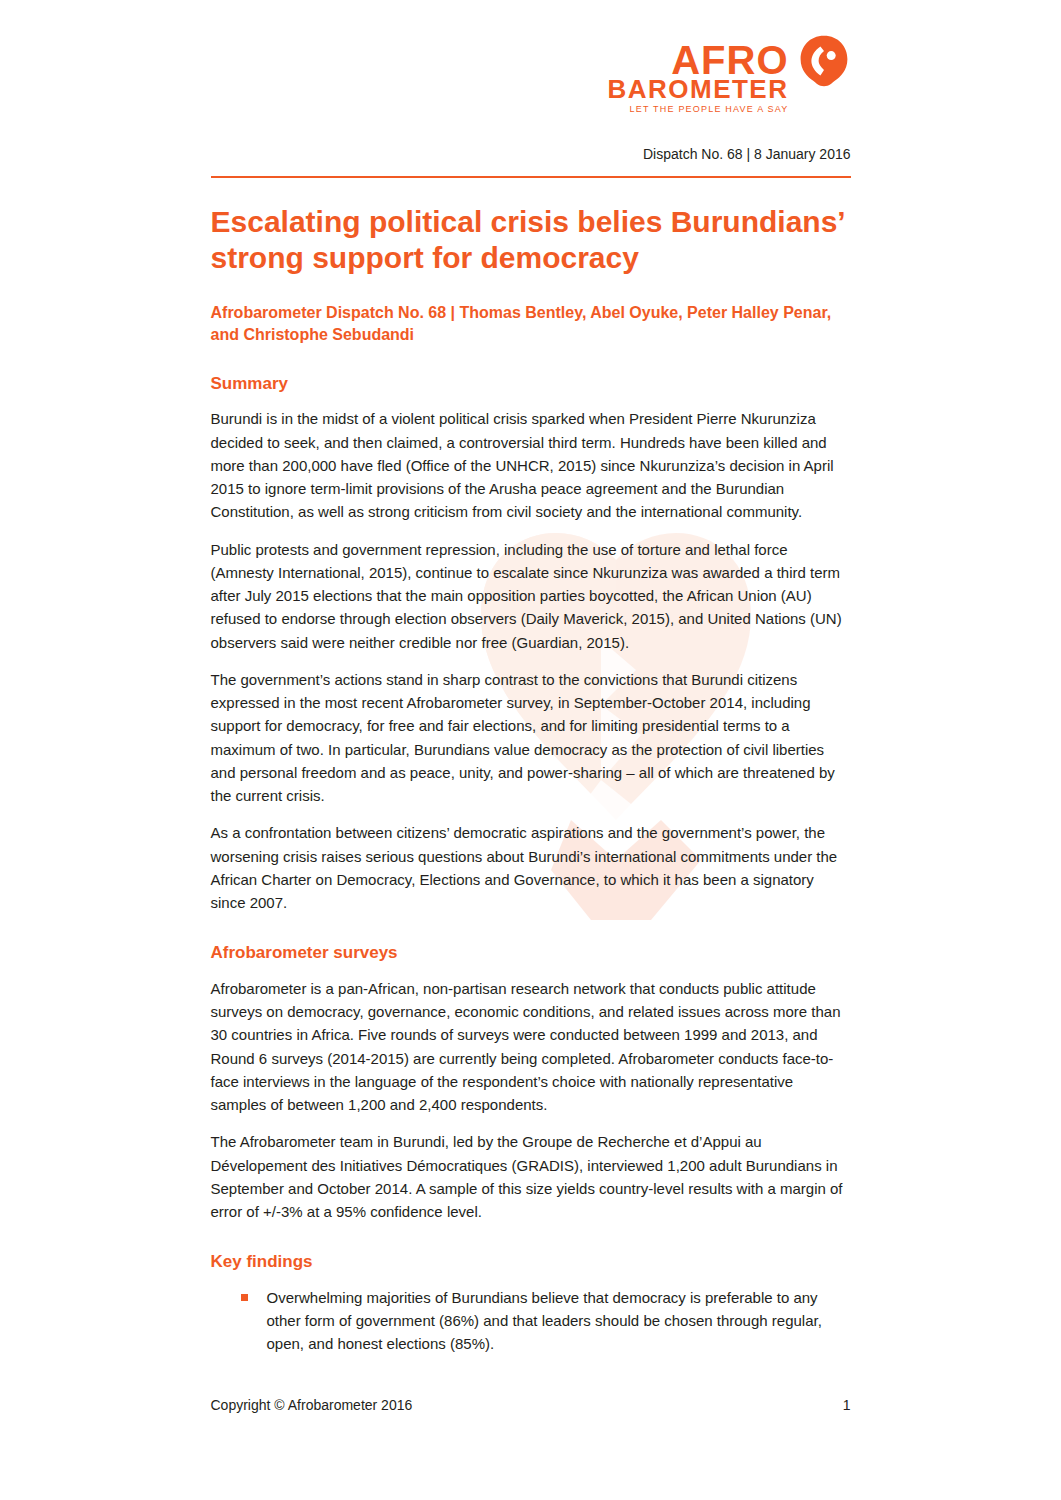AFRO BAROMETER LET THE PEOPLE HAVE A SAY
Dispatch No. 68 | 8 January 2016
Escalating political crisis belies Burundians’ strong support for democracy
Afrobarometer Dispatch No. 68 | Thomas Bentley, Abel Oyuke, Peter Halley Penar, and Christophe Sebudandi
Summary
Burundi is in the midst of a violent political crisis sparked when President Pierre Nkurunziza decided to seek, and then claimed, a controversial third term. Hundreds have been killed and more than 200,000 have fled (Office of the UNHCR, 2015) since Nkurunziza’s decision in April 2015 to ignore term-limit provisions of the Arusha peace agreement and the Burundian Constitution, as well as strong criticism from civil society and the international community.
Public protests and government repression, including the use of torture and lethal force (Amnesty International, 2015), continue to escalate since Nkurunziza was awarded a third term after July 2015 elections that the main opposition parties boycotted, the African Union (AU) refused to endorse through election observers (Daily Maverick, 2015), and United Nations (UN) observers said were neither credible nor free (Guardian, 2015).
The government’s actions stand in sharp contrast to the convictions that Burundi citizens expressed in the most recent Afrobarometer survey, in September-October 2014, including support for democracy, for free and fair elections, and for limiting presidential terms to a maximum of two. In particular, Burundians value democracy as the protection of civil liberties and personal freedom and as peace, unity, and power-sharing – all of which are threatened by the current crisis.
As a confrontation between citizens’ democratic aspirations and the government’s power, the worsening crisis raises serious questions about Burundi’s international commitments under the African Charter on Democracy, Elections and Governance, to which it has been a signatory since 2007.
Afrobarometer surveys
Afrobarometer is a pan-African, non-partisan research network that conducts public attitude surveys on democracy, governance, economic conditions, and related issues across more than 30 countries in Africa. Five rounds of surveys were conducted between 1999 and 2013, and Round 6 surveys (2014-2015) are currently being completed. Afrobarometer conducts face-to-face interviews in the language of the respondent’s choice with nationally representative samples of between 1,200 and 2,400 respondents.
The Afrobarometer team in Burundi, led by the Groupe de Recherche et d’Appui au Dévelopement des Initiatives Démocratiques (GRADIS), interviewed 1,200 adult Burundians in September and October 2014. A sample of this size yields country-level results with a margin of error of +/-3% at a 95% confidence level.
Key findings
Overwhelming majorities of Burundians believe that democracy is preferable to any other form of government (86%) and that leaders should be chosen through regular, open, and honest elections (85%).
Copyright © Afrobarometer 2016 1